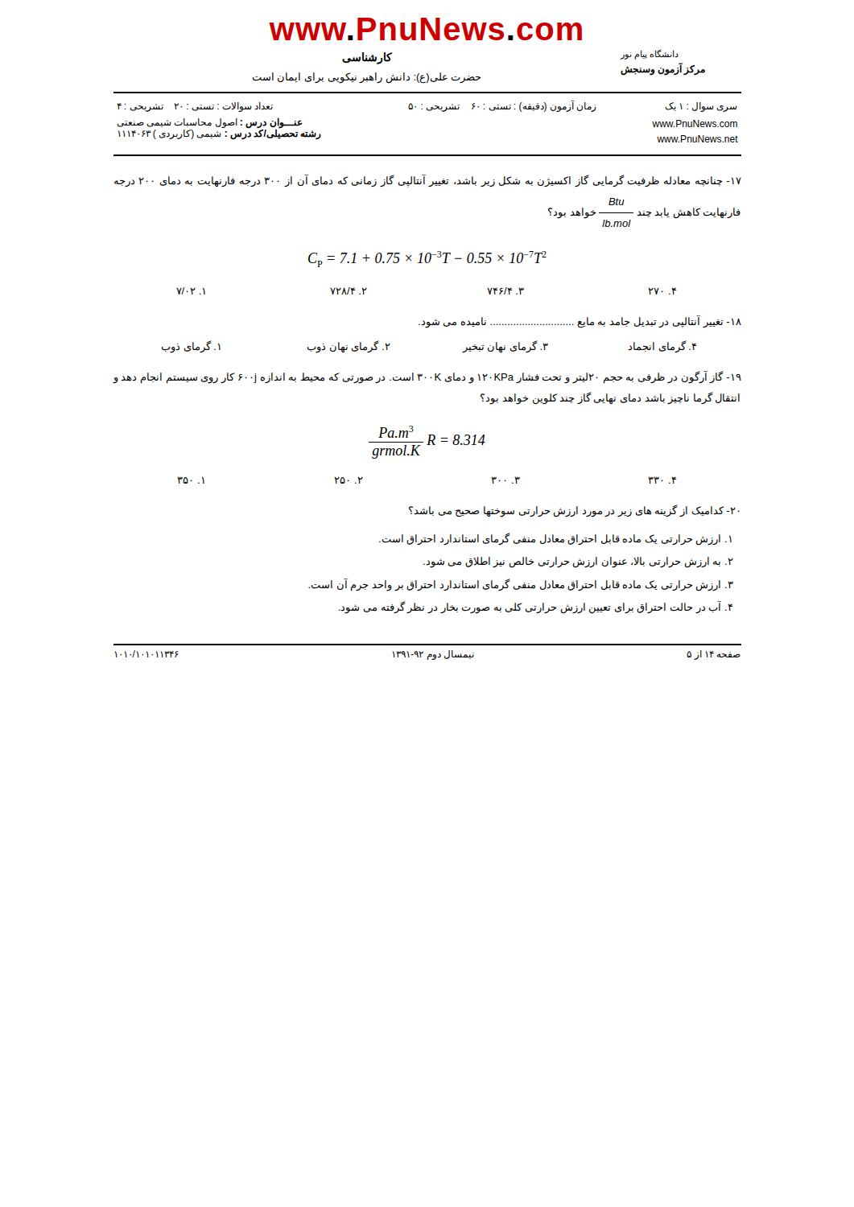www. PnuNews. com
دانشگاه پیام نور
مرکز آزمون وسنجش
کارشناسی
حضرت علی(ع): دانش راهبر نیکویی برای ایمان است
| سری سوال : ۱ یک | زمان آزمون (دقیقه) : تستی : ۶۰ تشریحی : ۵۰ | تعداد سوالات : تستی : ۲۰ تشریحی : ۴ |
| www.PnuNews.com www.PnuNews.net | | عنـــوان درس : اصول محاسبات شیمی صنعتی رشته تحصیلی/کد درس : شیمی (کاربردی ) ۱۱۱۴۰۶۳ |
۱۷- چنانچه معادله ظرفیت گرمایی گاز اکسیژن به شکل زیر باشد، تغییر آنتالپی گاز زمانی که دمای آن از ۳۰۰ درجه فارنهایت به دمای ۲۰۰ درجه فارنهایت کاهش یابد چند Btu lb.mol خواهد بود؟
CP = 7.1 + 0.75 × 10−3 T − 0.55 × 10−7 T2
۴. ۲۷۰
۳. ۷۴۶/۴
۲. ۷۲۸/۴
۱. ۷/۰۲
۱۸- تغییر آنتالپی در تبدیل جامد به مایع ............................. نامیده می شود.
۴. گرمای انجماد
۳. گرمای نهان تبخیر
۲. گرمای نهان ذوب
۱. گرمای ذوب
۱۹- گاز آرگون در ظرفی به حجم ۲۰لیتر و تحت فشار ۱۲۰KPa و دمای ۳۰۰K است. در صورتی که محیط به اندازه ۶۰۰j کار روی سیستم انجام دهد و انتقال گرما ناچیز باشد دمای نهایی گاز چند کلوین خواهد بود؟
R = 8.314 Pa.m3 grmol.K
۴. ۳۳۰
۳. ۳۰۰
۲. ۲۵۰
۱. ۳۵۰
۲۰- کدامیک از گزینه های زیر در مورد ارزش حرارتی سوختها صحیح می باشد؟
۱. ارزش حرارتی یک ماده قابل احتراق معادل منفی گرمای استاندارد احتراق است.
۲. به ارزش حرارتی بالا، عنوان ارزش حرارتی خالص نیز اطلاق می شود.
۳. ارزش حرارتی یک ماده قابل احتراق معادل منفی گرمای استاندارد احتراق بر واحد جرم آن است.
۴. آب در حالت احتراق برای تعیین ارزش حرارتی کلی به صورت بخار در نظر گرفته می شود.
صفحه ۱۴ از ۵
نیمسال دوم ۹۲-۱۳۹۱
۱۰۱۰/۱۰۱۰۱۱۳۴۶